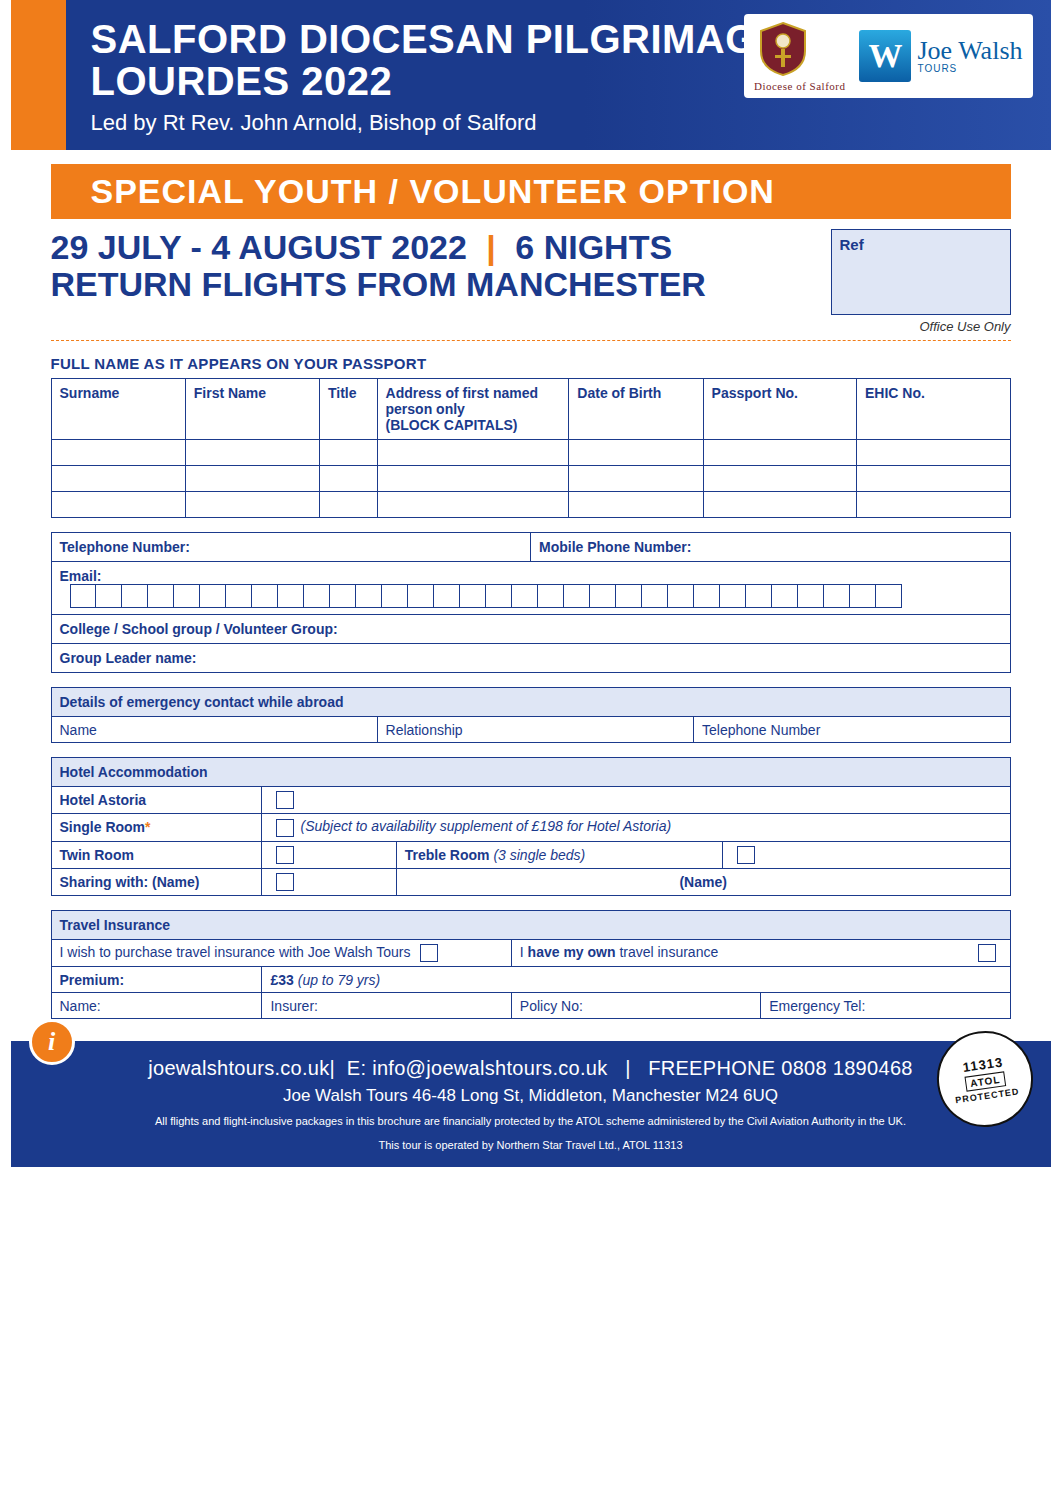Salford Diocesan Pilgrimage
Lourdes 2022
Led by Rt Rev. John Arnold, Bishop of Salford
Diocese of Salford
W
Joe WalshTOURS
Special Youth / Volunteer Option
29 July - 4 August 2022 | 6 Nights
Return Flights from Manchester
Ref
Office Use Only
FULL NAME AS IT APPEARS ON YOUR PASSPORT
| Surname | First Name | Title | Address of first named person only (BLOCK CAPITALS) | Date of Birth | Passport No. | EHIC No. |
| --- | --- | --- | --- | --- | --- | --- |
| Telephone Number: | Mobile Phone Number: |
| Email: |
| College / School group / Volunteer Group: |
| Group Leader name: |
| Details of emergency contact while abroad |
| Name | Relationship | Telephone Number |
| Hotel Accommodation |
| Hotel Astoria | |
| Single Room * | (Subject to availability supplement of £198 for Hotel Astoria) |
| Twin Room | | Treble Room (3 single beds) | |
| Sharing with: (Name) | | (Name) |
| Travel Insurance |
| I wish to purchase travel insurance with Joe Walsh Tours | I have my own travel insurance |
| Premium: | £33 (up to 79 yrs) |
| Name: | Insurer: | Policy No: | Emergency Tel: |
i
11313
ATOL
PROTECTED
joewalshtours.co.uk| E: info@joewalshtours.co.uk | FREEPHONE 0808 1890468
Joe Walsh Tours 46-48 Long St, Middleton, Manchester M24 6UQ
All flights and flight-inclusive packages in this brochure are financially protected by the ATOL scheme administered by the Civil Aviation Authority in the UK.
This tour is operated by Northern Star Travel Ltd., ATOL 11313